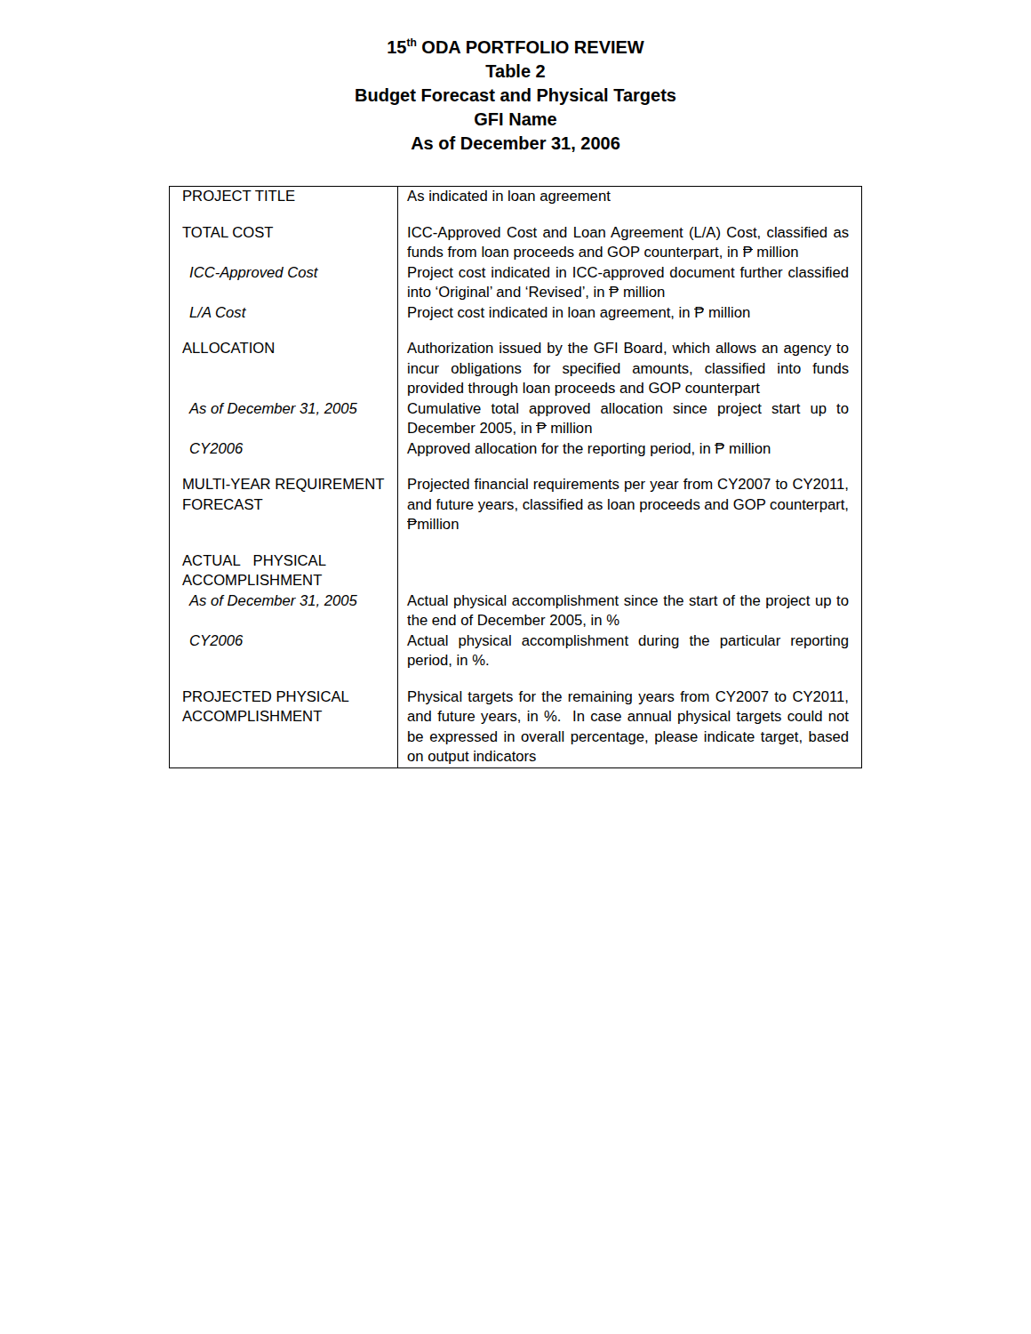15th ODA PORTFOLIO REVIEW
Table 2
Budget Forecast and Physical Targets
GFI Name
As of December 31, 2006
| PROJECT TITLE | As indicated in loan agreement |
| TOTAL COST | ICC-Approved Cost and Loan Agreement (L/A) Cost, classified as funds from loan proceeds and GOP counterpart, in P million |
| ICC-Approved Cost | Project cost indicated in ICC-approved document further classified into ‘Original’ and ‘Revised’, in P million |
| L/A Cost | Project cost indicated in loan agreement, in P million |
| ALLOCATION | Authorization issued by the GFI Board, which allows an agency to incur obligations for specified amounts, classified into funds provided through loan proceeds and GOP counterpart |
| As of December 31, 2005 | Cumulative total approved allocation since project start up to December 2005, in P million |
| CY2006 | Approved allocation for the reporting period, in P million |
| MULTI-YEAR REQUIREMENT FORECAST | Projected financial requirements per year from CY2007 to CY2011, and future years, classified as loan proceeds and GOP counterpart, P million |
| ACTUAL PHYSICAL ACCOMPLISHMENT | |
| As of December 31, 2005 | Actual physical accomplishment since the start of the project up to the end of December 2005, in % |
| CY2006 | Actual physical accomplishment during the particular reporting period, in %. |
| PROJECTED PHYSICAL ACCOMPLISHMENT | Physical targets for the remaining years from CY2007 to CY2011, and future years, in %. In case annual physical targets could not be expressed in overall percentage, please indicate target, based on output indicators |